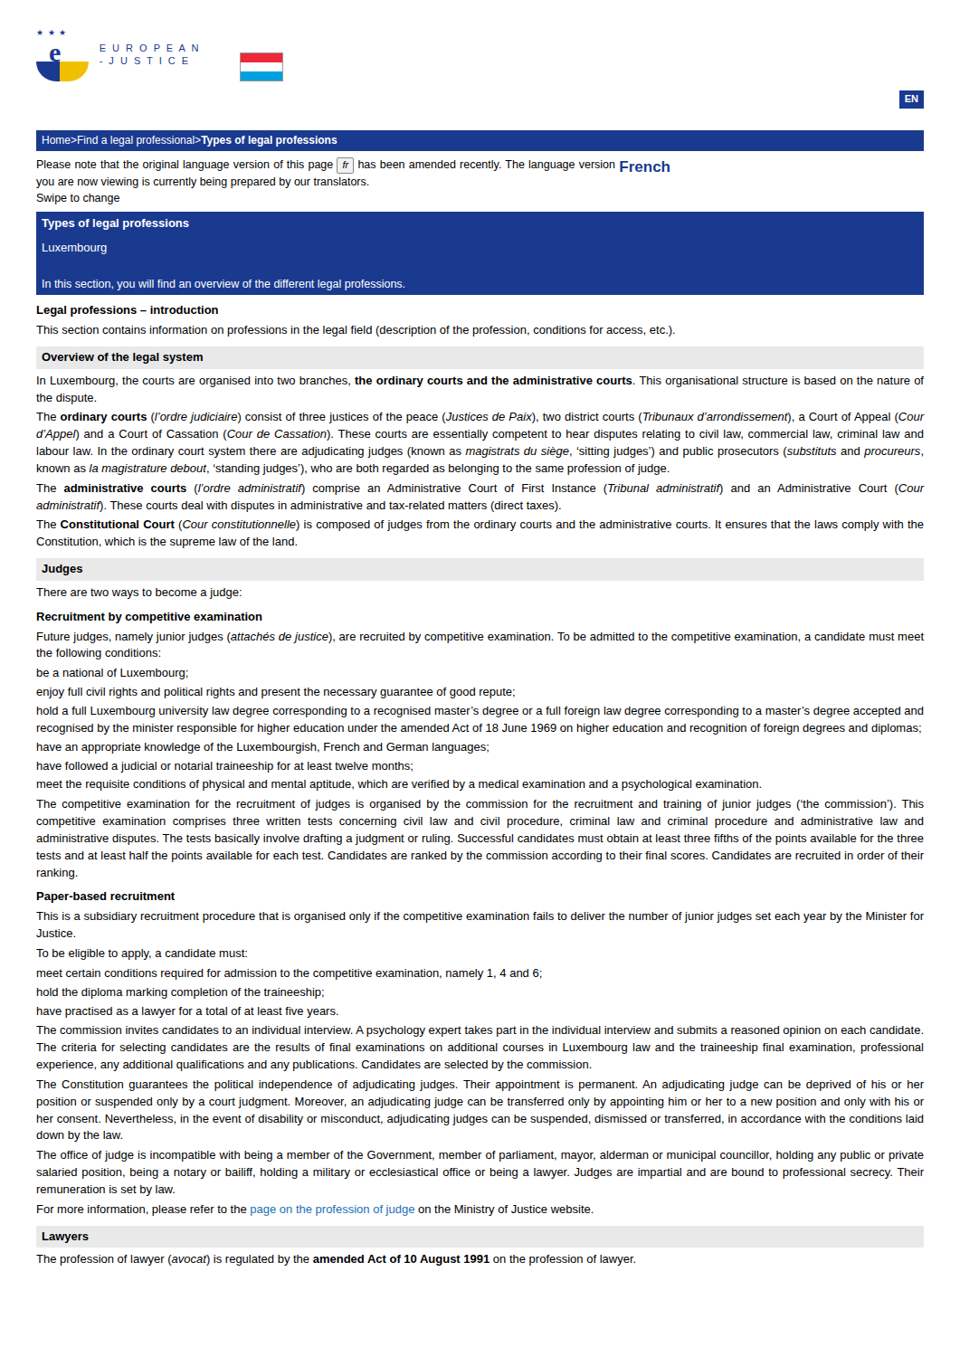★ ★ ★ e E U R O P E A N - J U S T I C E
EN
Home>Find a legal professional>Types of legal professions
French
Please note that the original language version of this page fr has been amended recently. The language version you are now viewing is currently being prepared by our translators.
Swipe to change
Types of legal professions
Luxembourg
In this section, you will find an overview of the different legal professions.
Legal professions – introduction
This section contains information on professions in the legal field (description of the profession, conditions for access, etc.).
Overview of the legal system
In Luxembourg, the courts are organised into two branches, the ordinary courts and the administrative courts. This organisational structure is based on the nature of the dispute.
The ordinary courts (l’ordre judiciaire) consist of three justices of the peace (Justices de Paix), two district courts (Tribunaux d’arrondissement), a Court of Appeal (Cour d’Appel) and a Court of Cassation (Cour de Cassation). These courts are essentially competent to hear disputes relating to civil law, commercial law, criminal law and labour law. In the ordinary court system there are adjudicating judges (known as magistrats du siège, ‘sitting judges’) and public prosecutors (substituts and procureurs, known as la magistrature debout, ‘standing judges’), who are both regarded as belonging to the same profession of judge.
The administrative courts (l’ordre administratif) comprise an Administrative Court of First Instance (Tribunal administratif) and an Administrative Court (Cour administratif). These courts deal with disputes in administrative and tax-related matters (direct taxes).
The Constitutional Court (Cour constitutionnelle) is composed of judges from the ordinary courts and the administrative courts. It ensures that the laws comply with the Constitution, which is the supreme law of the land.
Judges
There are two ways to become a judge:
Recruitment by competitive examination
Future judges, namely junior judges (attachés de justice), are recruited by competitive examination. To be admitted to the competitive examination, a candidate must meet the following conditions:
be a national of Luxembourg;
enjoy full civil rights and political rights and present the necessary guarantee of good repute;
hold a full Luxembourg university law degree corresponding to a recognised master’s degree or a full foreign law degree corresponding to a master’s degree accepted and recognised by the minister responsible for higher education under the amended Act of 18 June 1969 on higher education and recognition of foreign degrees and diplomas;
have an appropriate knowledge of the Luxembourgish, French and German languages;
have followed a judicial or notarial traineeship for at least twelve months;
meet the requisite conditions of physical and mental aptitude, which are verified by a medical examination and a psychological examination.
The competitive examination for the recruitment of judges is organised by the commission for the recruitment and training of junior judges (‘the commission’). This competitive examination comprises three written tests concerning civil law and civil procedure, criminal law and criminal procedure and administrative law and administrative disputes. The tests basically involve drafting a judgment or ruling. Successful candidates must obtain at least three fifths of the points available for the three tests and at least half the points available for each test. Candidates are ranked by the commission according to their final scores. Candidates are recruited in order of their ranking.
Paper-based recruitment
This is a subsidiary recruitment procedure that is organised only if the competitive examination fails to deliver the number of junior judges set each year by the Minister for Justice.
To be eligible to apply, a candidate must:
meet certain conditions required for admission to the competitive examination, namely 1, 4 and 6;
hold the diploma marking completion of the traineeship;
have practised as a lawyer for a total of at least five years.
The commission invites candidates to an individual interview. A psychology expert takes part in the individual interview and submits a reasoned opinion on each candidate. The criteria for selecting candidates are the results of final examinations on additional courses in Luxembourg law and the traineeship final examination, professional experience, any additional qualifications and any publications. Candidates are selected by the commission.
The Constitution guarantees the political independence of adjudicating judges. Their appointment is permanent. An adjudicating judge can be deprived of his or her position or suspended only by a court judgment. Moreover, an adjudicating judge can be transferred only by appointing him or her to a new position and only with his or her consent. Nevertheless, in the event of disability or misconduct, adjudicating judges can be suspended, dismissed or transferred, in accordance with the conditions laid down by the law.
The office of judge is incompatible with being a member of the Government, member of parliament, mayor, alderman or municipal councillor, holding any public or private salaried position, being a notary or bailiff, holding a military or ecclesiastical office or being a lawyer. Judges are impartial and are bound to professional secrecy. Their remuneration is set by law.
For more information, please refer to the page on the profession of judge on the Ministry of Justice website.
Lawyers
The profession of lawyer (avocat) is regulated by the amended Act of 10 August 1991 on the profession of lawyer.